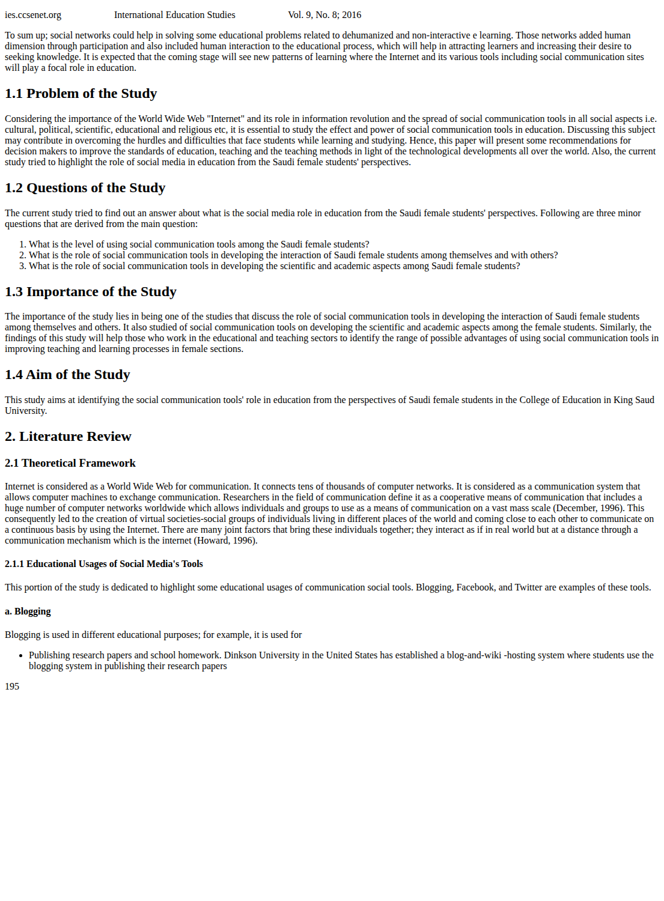ies.ccsenet.org International Education Studies Vol. 9, No. 8; 2016
To sum up; social networks could help in solving some educational problems related to dehumanized and non-interactive e learning. Those networks added human dimension through participation and also included human interaction to the educational process, which will help in attracting learners and increasing their desire to seeking knowledge. It is expected that the coming stage will see new patterns of learning where the Internet and its various tools including social communication sites will play a focal role in education.
1.1 Problem of the Study
Considering the importance of the World Wide Web "Internet" and its role in information revolution and the spread of social communication tools in all social aspects i.e. cultural, political, scientific, educational and religious etc, it is essential to study the effect and power of social communication tools in education. Discussing this subject may contribute in overcoming the hurdles and difficulties that face students while learning and studying. Hence, this paper will present some recommendations for decision makers to improve the standards of education, teaching and the teaching methods in light of the technological developments all over the world. Also, the current study tried to highlight the role of social media in education from the Saudi female students' perspectives.
1.2 Questions of the Study
The current study tried to find out an answer about what is the social media role in education from the Saudi female students' perspectives. Following are three minor questions that are derived from the main question:
What is the level of using social communication tools among the Saudi female students?
What is the role of social communication tools in developing the interaction of Saudi female students among themselves and with others?
What is the role of social communication tools in developing the scientific and academic aspects among Saudi female students?
1.3 Importance of the Study
The importance of the study lies in being one of the studies that discuss the role of social communication tools in developing the interaction of Saudi female students among themselves and others. It also studied of social communication tools on developing the scientific and academic aspects among the female students. Similarly, the findings of this study will help those who work in the educational and teaching sectors to identify the range of possible advantages of using social communication tools in improving teaching and learning processes in female sections.
1.4 Aim of the Study
This study aims at identifying the social communication tools' role in education from the perspectives of Saudi female students in the College of Education in King Saud University.
2. Literature Review
2.1 Theoretical Framework
Internet is considered as a World Wide Web for communication. It connects tens of thousands of computer networks. It is considered as a communication system that allows computer machines to exchange communication. Researchers in the field of communication define it as a cooperative means of communication that includes a huge number of computer networks worldwide which allows individuals and groups to use as a means of communication on a vast mass scale (December, 1996). This consequently led to the creation of virtual societies-social groups of individuals living in different places of the world and coming close to each other to communicate on a continuous basis by using the Internet. There are many joint factors that bring these individuals together; they interact as if in real world but at a distance through a communication mechanism which is the internet (Howard, 1996).
2.1.1 Educational Usages of Social Media's Tools
This portion of the study is dedicated to highlight some educational usages of communication social tools. Blogging, Facebook, and Twitter are examples of these tools.
a. Blogging
Blogging is used in different educational purposes; for example, it is used for
Publishing research papers and school homework. Dinkson University in the United States has established a blog-and-wiki -hosting system where students use the blogging system in publishing their research papers
195